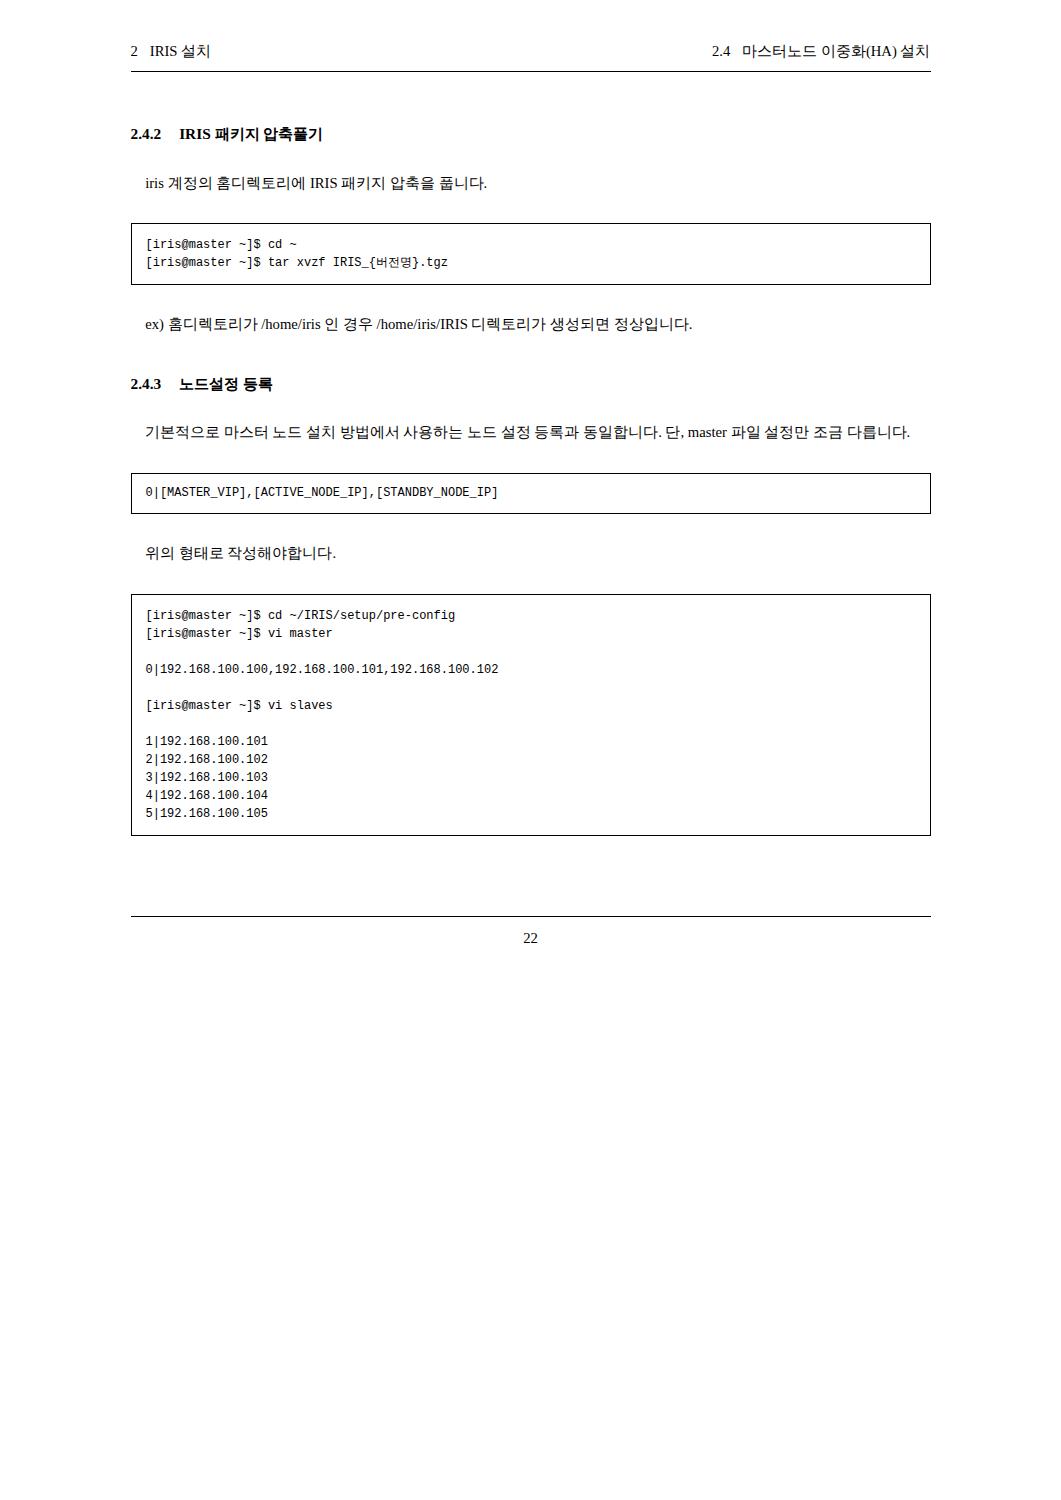2 IRIS 설치
2.4 마스터노드 이중화(HA) 설치
2.4.2 IRIS 패키지 압축풀기
iris 계정의 홈디렉토리에 IRIS 패키지 압축을 풉니다.
[iris@master ~]$ cd ~ [iris@master ~]$ tar xvzf IRIS_{버전명}.tgz
ex) 홈디렉토리가 /home/iris 인 경우 /home/iris/IRIS 디렉토리가 생성되면 정상입니다.
2.4.3노드설정 등록
기본적으로 마스터 노드 설치 방법에서 사용하는 노드 설정 등록과 동일합니다. 단, master 파일 설정만 조금 다릅니다.
0|[MASTER_VIP],[ACTIVE_NODE_IP],[STANDBY_NODE_IP]
위의 형태로 작성해야합니다.
[iris@master ~]$ cd ~/IRIS/setup/pre-config [iris@master ~]$ vi master 0|192.168.100.100,192.168.100.101,192.168.100.102 [iris@master ~]$ vi slaves 1|192.168.100.101 2|192.168.100.102 3|192.168.100.103 4|192.168.100.104 5|192.168.100.105
22